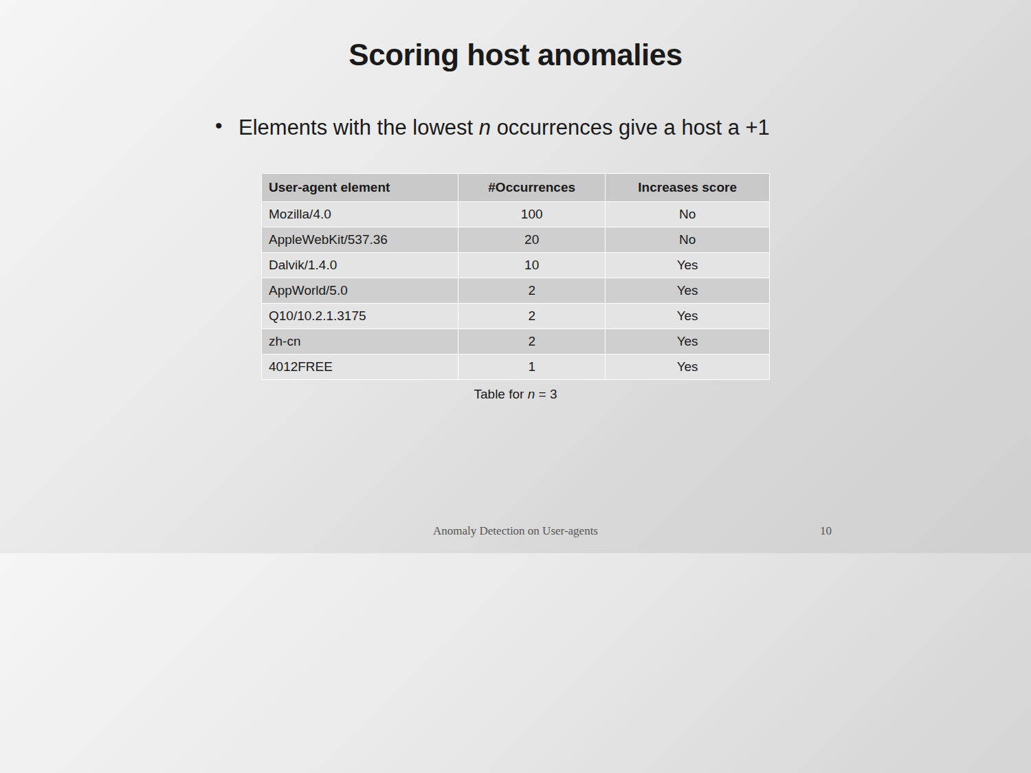Scoring host anomalies
Elements with the lowest n occurrences give a host a +1
| User-agent element | #Occurrences | Increases score |
| --- | --- | --- |
| Mozilla/4.0 | 100 | No |
| AppleWebKit/537.36 | 20 | No |
| Dalvik/1.4.0 | 10 | Yes |
| AppWorld/5.0 | 2 | Yes |
| Q10/10.2.1.3175 | 2 | Yes |
| zh-cn | 2 | Yes |
| 4012FREE | 1 | Yes |
Table for n = 3
Anomaly Detection on User-agents
10